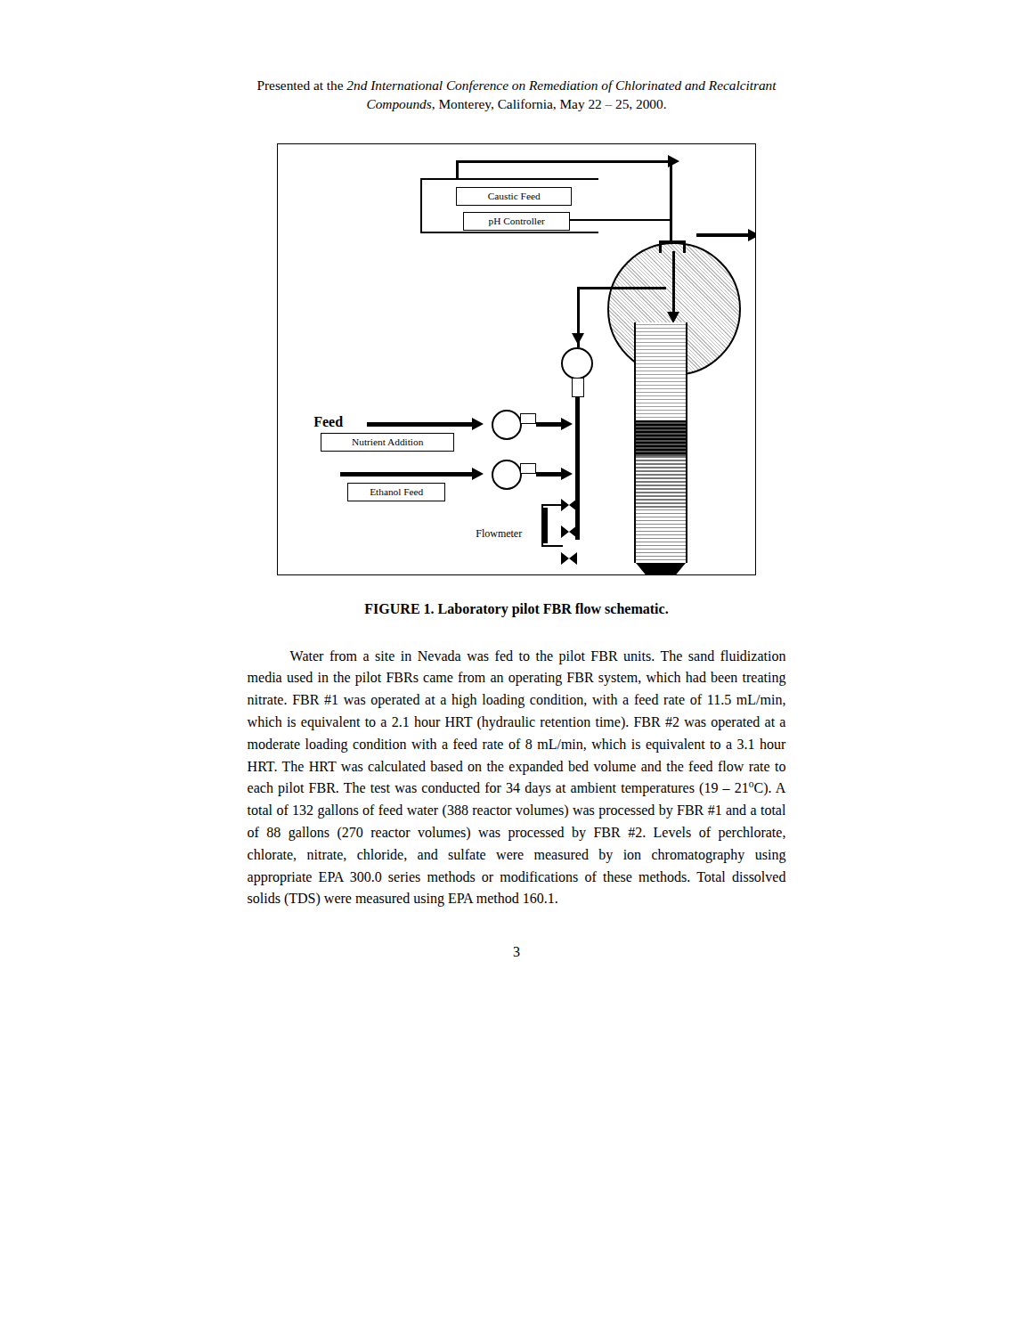Presented at the 2nd International Conference on Remediation of Chlorinated and Recalcitrant Compounds, Monterey, California, May 22 – 25, 2000.
Caustic Feed
pH Controller
Effluent
Feed
Nutrient Addition
Ethanol Feed
Flowmeter
FIGURE 1. Laboratory pilot FBR flow schematic.
Water from a site in Nevada was fed to the pilot FBR units. The sand fluidization media used in the pilot FBRs came from an operating FBR system, which had been treating nitrate. FBR #1 was operated at a high loading condition, with a feed rate of 11.5 mL/min, which is equivalent to a 2.1 hour HRT (hydraulic retention time). FBR #2 was operated at a moderate loading condition with a feed rate of 8 mL/min, which is equivalent to a 3.1 hour HRT. The HRT was calculated based on the expanded bed volume and the feed flow rate to each pilot FBR. The test was conducted for 34 days at ambient temperatures (19 – 21oC). A total of 132 gallons of feed water (388 reactor volumes) was processed by FBR #1 and a total of 88 gallons (270 reactor volumes) was processed by FBR #2. Levels of perchlorate, chlorate, nitrate, chloride, and sulfate were measured by ion chromatography using appropriate EPA 300.0 series methods or modifications of these methods. Total dissolved solids (TDS) were measured using EPA method 160.1.
3